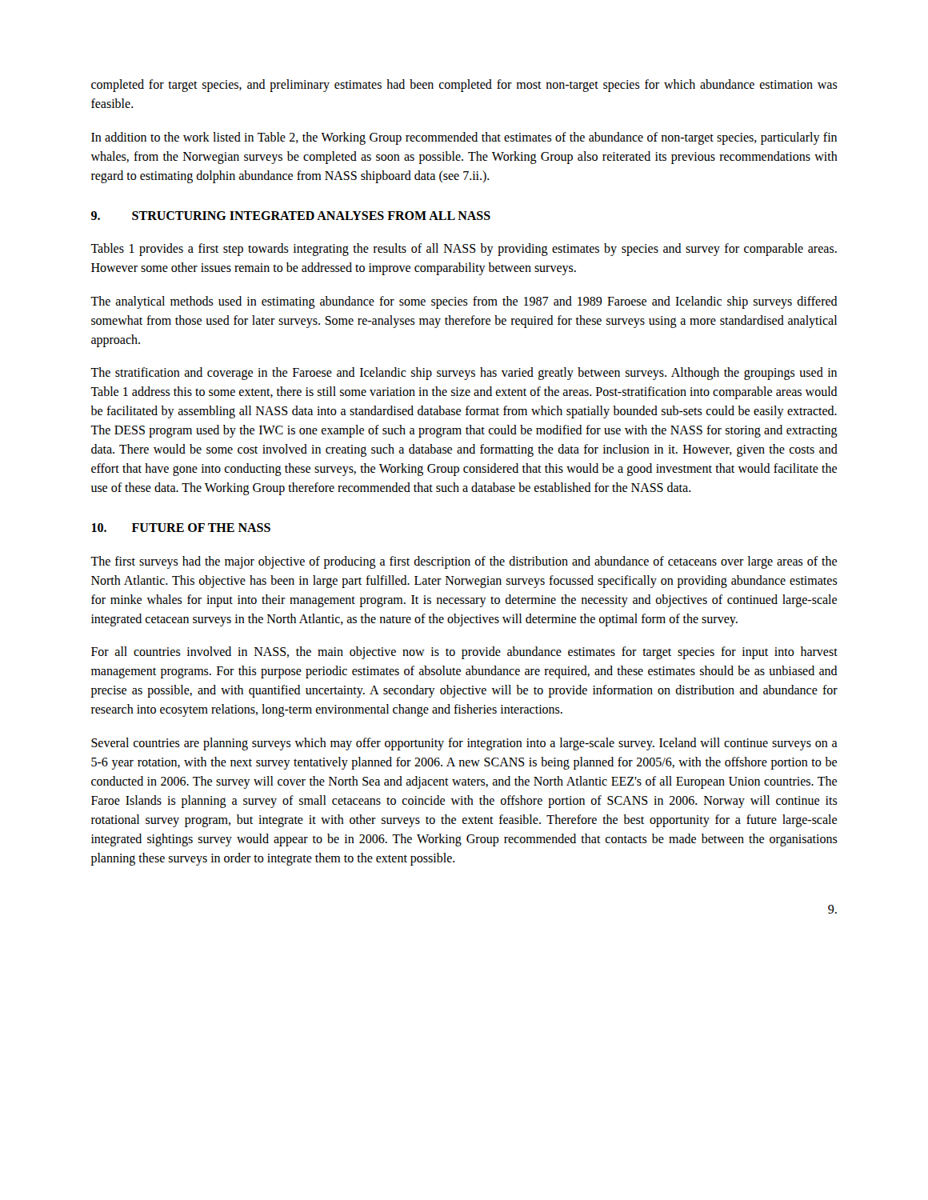completed for target species, and preliminary estimates had been completed for most non-target species for which abundance estimation was feasible.
In addition to the work listed in Table 2, the Working Group recommended that estimates of the abundance of non-target species, particularly fin whales, from the Norwegian surveys be completed as soon as possible. The Working Group also reiterated its previous recommendations with regard to estimating dolphin abundance from NASS shipboard data (see 7.ii.).
9. Structuring Integrated Analyses from all NASS
Tables 1 provides a first step towards integrating the results of all NASS by providing estimates by species and survey for comparable areas. However some other issues remain to be addressed to improve comparability between surveys.
The analytical methods used in estimating abundance for some species from the 1987 and 1989 Faroese and Icelandic ship surveys differed somewhat from those used for later surveys. Some re-analyses may therefore be required for these surveys using a more standardised analytical approach.
The stratification and coverage in the Faroese and Icelandic ship surveys has varied greatly between surveys. Although the groupings used in Table 1 address this to some extent, there is still some variation in the size and extent of the areas. Post-stratification into comparable areas would be facilitated by assembling all NASS data into a standardised database format from which spatially bounded sub-sets could be easily extracted. The DESS program used by the IWC is one example of such a program that could be modified for use with the NASS for storing and extracting data. There would be some cost involved in creating such a database and formatting the data for inclusion in it. However, given the costs and effort that have gone into conducting these surveys, the Working Group considered that this would be a good investment that would facilitate the use of these data. The Working Group therefore recommended that such a database be established for the NASS data.
10. Future of the NASS
The first surveys had the major objective of producing a first description of the distribution and abundance of cetaceans over large areas of the North Atlantic. This objective has been in large part fulfilled. Later Norwegian surveys focussed specifically on providing abundance estimates for minke whales for input into their management program. It is necessary to determine the necessity and objectives of continued large-scale integrated cetacean surveys in the North Atlantic, as the nature of the objectives will determine the optimal form of the survey.
For all countries involved in NASS, the main objective now is to provide abundance estimates for target species for input into harvest management programs. For this purpose periodic estimates of absolute abundance are required, and these estimates should be as unbiased and precise as possible, and with quantified uncertainty. A secondary objective will be to provide information on distribution and abundance for research into ecosytem relations, long-term environmental change and fisheries interactions.
Several countries are planning surveys which may offer opportunity for integration into a large-scale survey. Iceland will continue surveys on a 5-6 year rotation, with the next survey tentatively planned for 2006. A new SCANS is being planned for 2005/6, with the offshore portion to be conducted in 2006. The survey will cover the North Sea and adjacent waters, and the North Atlantic EEZ's of all European Union countries. The Faroe Islands is planning a survey of small cetaceans to coincide with the offshore portion of SCANS in 2006. Norway will continue its rotational survey program, but integrate it with other surveys to the extent feasible. Therefore the best opportunity for a future large-scale integrated sightings survey would appear to be in 2006. The Working Group recommended that contacts be made between the organisations planning these surveys in order to integrate them to the extent possible.
9.